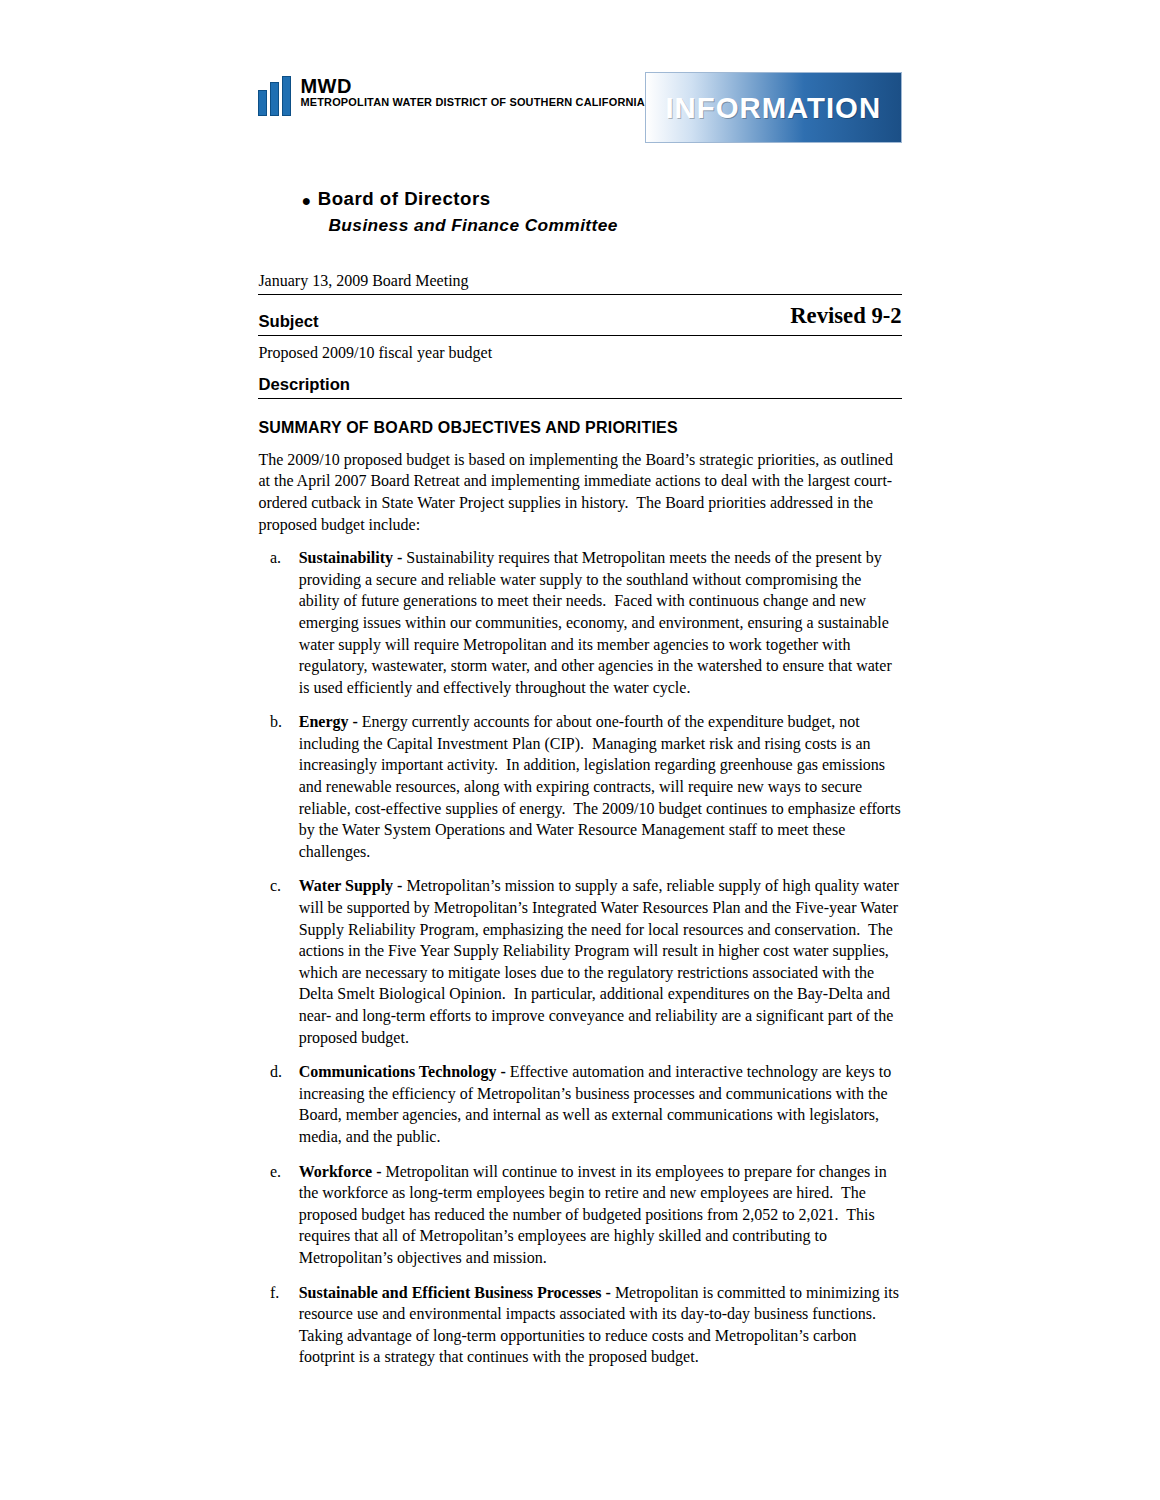MWD
METROPOLITAN WATER DISTRICT OF SOUTHERN CALIFORNIA
INFORMATION
●Board of Directors
Business and Finance Committee
January 13, 2009 Board Meeting
Revised 9-2
Subject
Proposed 2009/10 fiscal year budget
Description
SUMMARY OF BOARD OBJECTIVES AND PRIORITIES
The 2009/10 proposed budget is based on implementing the Board’s strategic priorities, as outlined at the April 2007 Board Retreat and implementing immediate actions to deal with the largest court-ordered cutback in State Water Project supplies in history. The Board priorities addressed in the proposed budget include:
a. Sustainability - Sustainability requires that Metropolitan meets the needs of the present by providing a secure and reliable water supply to the southland without compromising the ability of future generations to meet their needs. Faced with continuous change and new emerging issues within our communities, economy, and environment, ensuring a sustainable water supply will require Metropolitan and its member agencies to work together with regulatory, wastewater, storm water, and other agencies in the watershed to ensure that water is used efficiently and effectively throughout the water cycle.
b. Energy - Energy currently accounts for about one-fourth of the expenditure budget, not including the Capital Investment Plan (CIP). Managing market risk and rising costs is an increasingly important activity. In addition, legislation regarding greenhouse gas emissions and renewable resources, along with expiring contracts, will require new ways to secure reliable, cost-effective supplies of energy. The 2009/10 budget continues to emphasize efforts by the Water System Operations and Water Resource Management staff to meet these challenges.
c. Water Supply - Metropolitan’s mission to supply a safe, reliable supply of high quality water will be supported by Metropolitan’s Integrated Water Resources Plan and the Five-year Water Supply Reliability Program, emphasizing the need for local resources and conservation. The actions in the Five Year Supply Reliability Program will result in higher cost water supplies, which are necessary to mitigate loses due to the regulatory restrictions associated with the Delta Smelt Biological Opinion. In particular, additional expenditures on the Bay-Delta and near- and long-term efforts to improve conveyance and reliability are a significant part of the proposed budget.
d. Communications Technology - Effective automation and interactive technology are keys to increasing the efficiency of Metropolitan’s business processes and communications with the Board, member agencies, and internal as well as external communications with legislators, media, and the public.
e. Workforce - Metropolitan will continue to invest in its employees to prepare for changes in the workforce as long-term employees begin to retire and new employees are hired. The proposed budget has reduced the number of budgeted positions from 2,052 to 2,021. This requires that all of Metropolitan’s employees are highly skilled and contributing to Metropolitan’s objectives and mission.
f. Sustainable and Efficient Business Processes - Metropolitan is committed to minimizing its resource use and environmental impacts associated with its day-to-day business functions. Taking advantage of long-term opportunities to reduce costs and Metropolitan’s carbon footprint is a strategy that continues with the proposed budget.